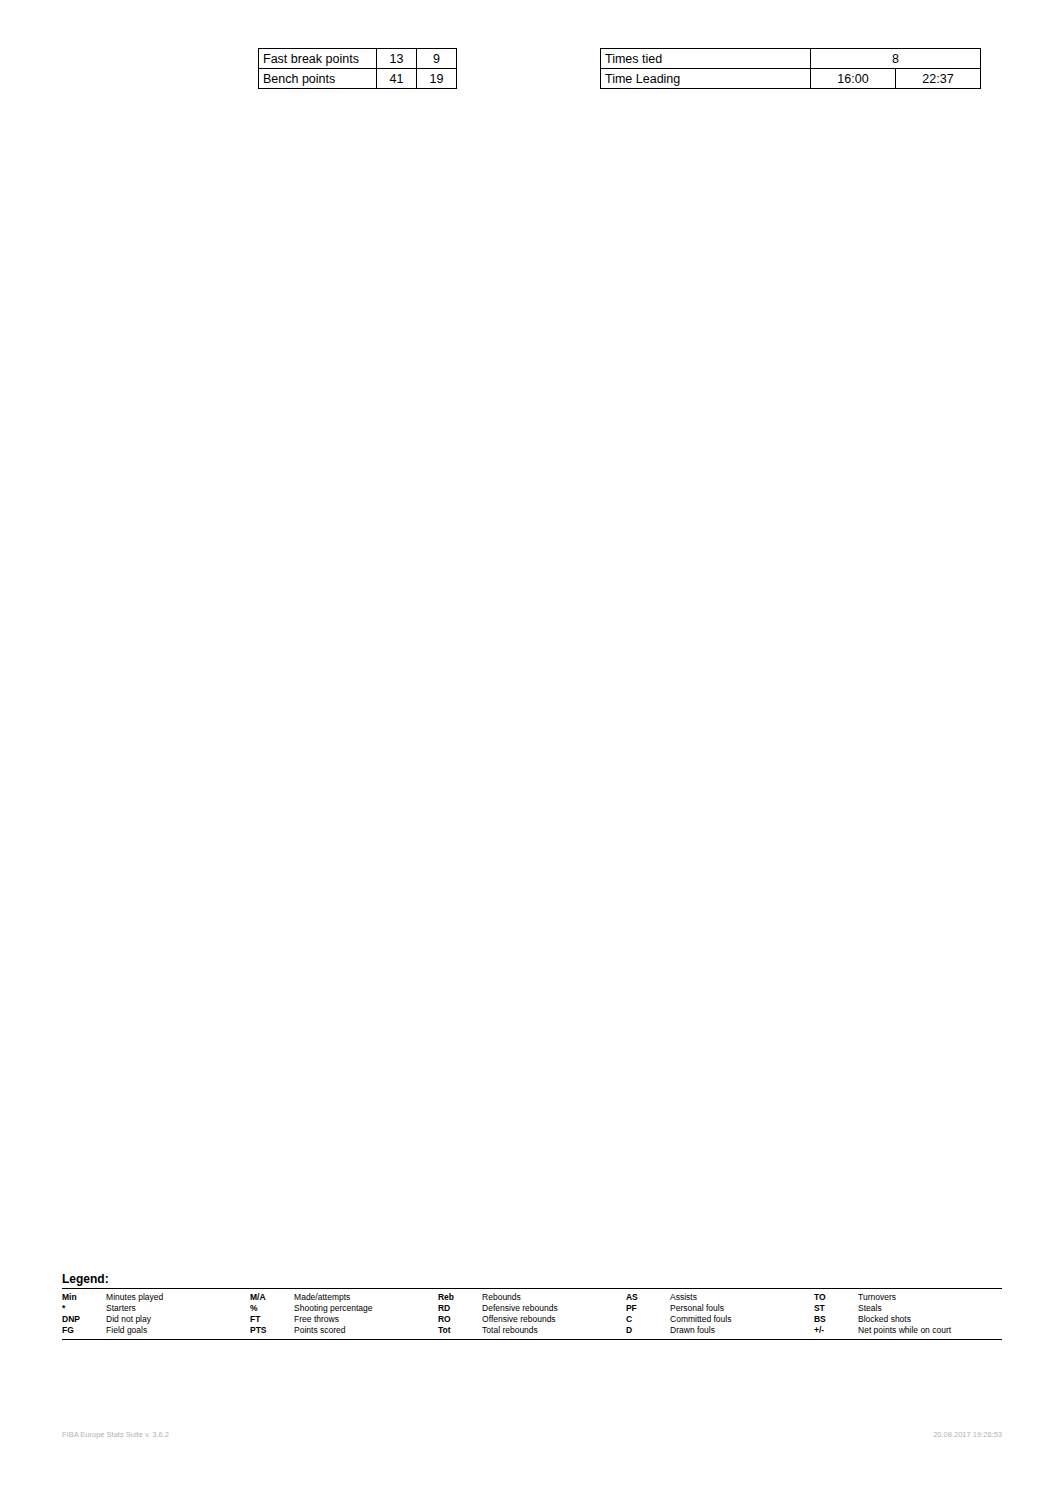| Fast break points | 13 | 9 |
| Bench points | 41 | 19 |
| Times tied | 8 |
| Time Leading | 16:00 | 22:37 |
Legend:
| Min | Minutes played | M/A | Made/attempts | Reb | Rebounds | AS | Assists | TO | Turnovers |
| * | Starters | % | Shooting percentage | RD | Defensive rebounds | PF | Personal fouls | ST | Steals |
| DNP | Did not play | FT | Free throws | RO | Offensive rebounds | C | Committed fouls | BS | Blocked shots |
| FG | Field goals | PTS | Points scored | Tot | Total rebounds | D | Drawn fouls | +/- | Net points while on court |
FIBA Europe Stats Suite v. 3.6.2 20.08.2017 19:26:53